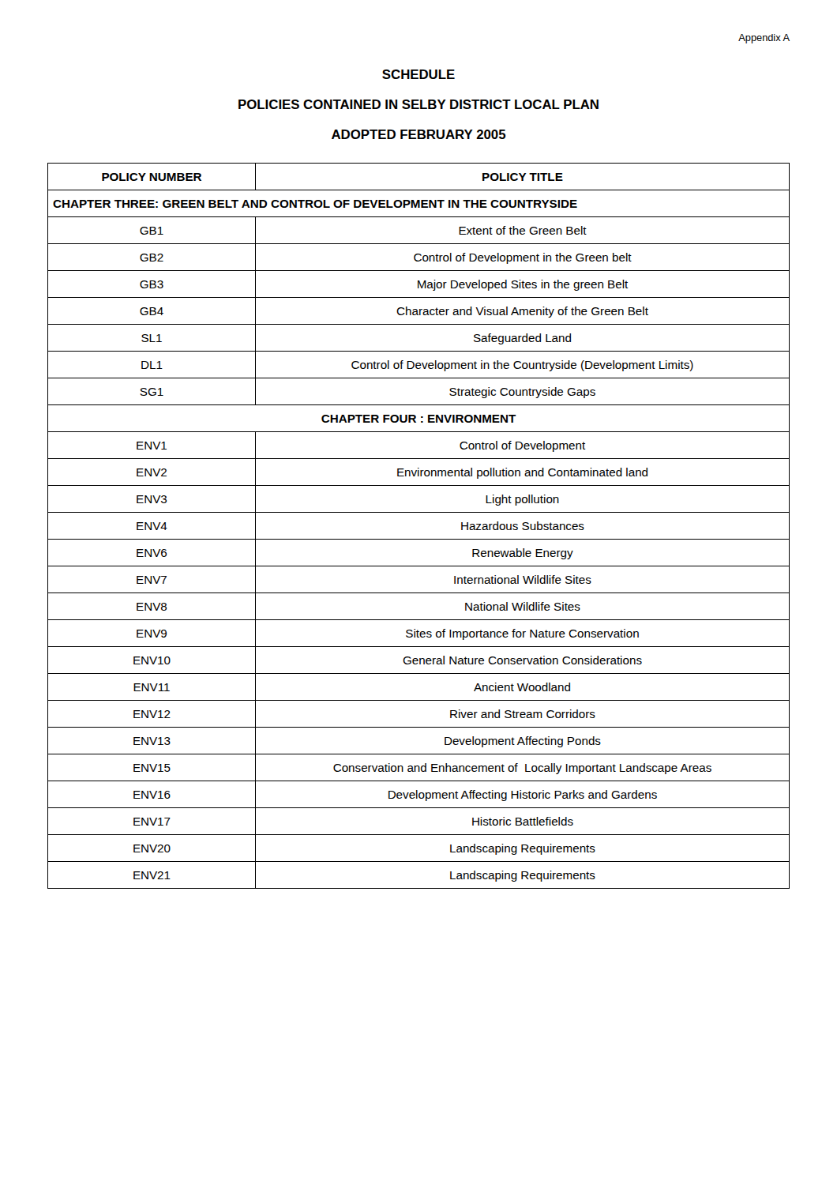Appendix A
SCHEDULE
POLICIES CONTAINED IN SELBY DISTRICT LOCAL PLAN
ADOPTED FEBRUARY 2005
| POLICY NUMBER | POLICY TITLE |
| --- | --- |
| CHAPTER THREE: GREEN BELT AND CONTROL OF DEVELOPMENT IN THE COUNTRYSIDE |
| GB1 | Extent of the Green Belt |
| GB2 | Control of Development in the Green belt |
| GB3 | Major Developed Sites in the green Belt |
| GB4 | Character and Visual Amenity of the Green Belt |
| SL1 | Safeguarded Land |
| DL1 | Control of Development in the Countryside (Development Limits) |
| SG1 | Strategic Countryside Gaps |
| CHAPTER FOUR : ENVIRONMENT |
| ENV1 | Control of Development |
| ENV2 | Environmental pollution and Contaminated land |
| ENV3 | Light pollution |
| ENV4 | Hazardous Substances |
| ENV6 | Renewable Energy |
| ENV7 | International Wildlife Sites |
| ENV8 | National Wildlife Sites |
| ENV9 | Sites of Importance for Nature Conservation |
| ENV10 | General Nature Conservation Considerations |
| ENV11 | Ancient Woodland |
| ENV12 | River and Stream Corridors |
| ENV13 | Development Affecting Ponds |
| ENV15 | Conservation and Enhancement of Locally Important Landscape Areas |
| ENV16 | Development Affecting Historic Parks and Gardens |
| ENV17 | Historic Battlefields |
| ENV20 | Landscaping Requirements |
| ENV21 | Landscaping Requirements |